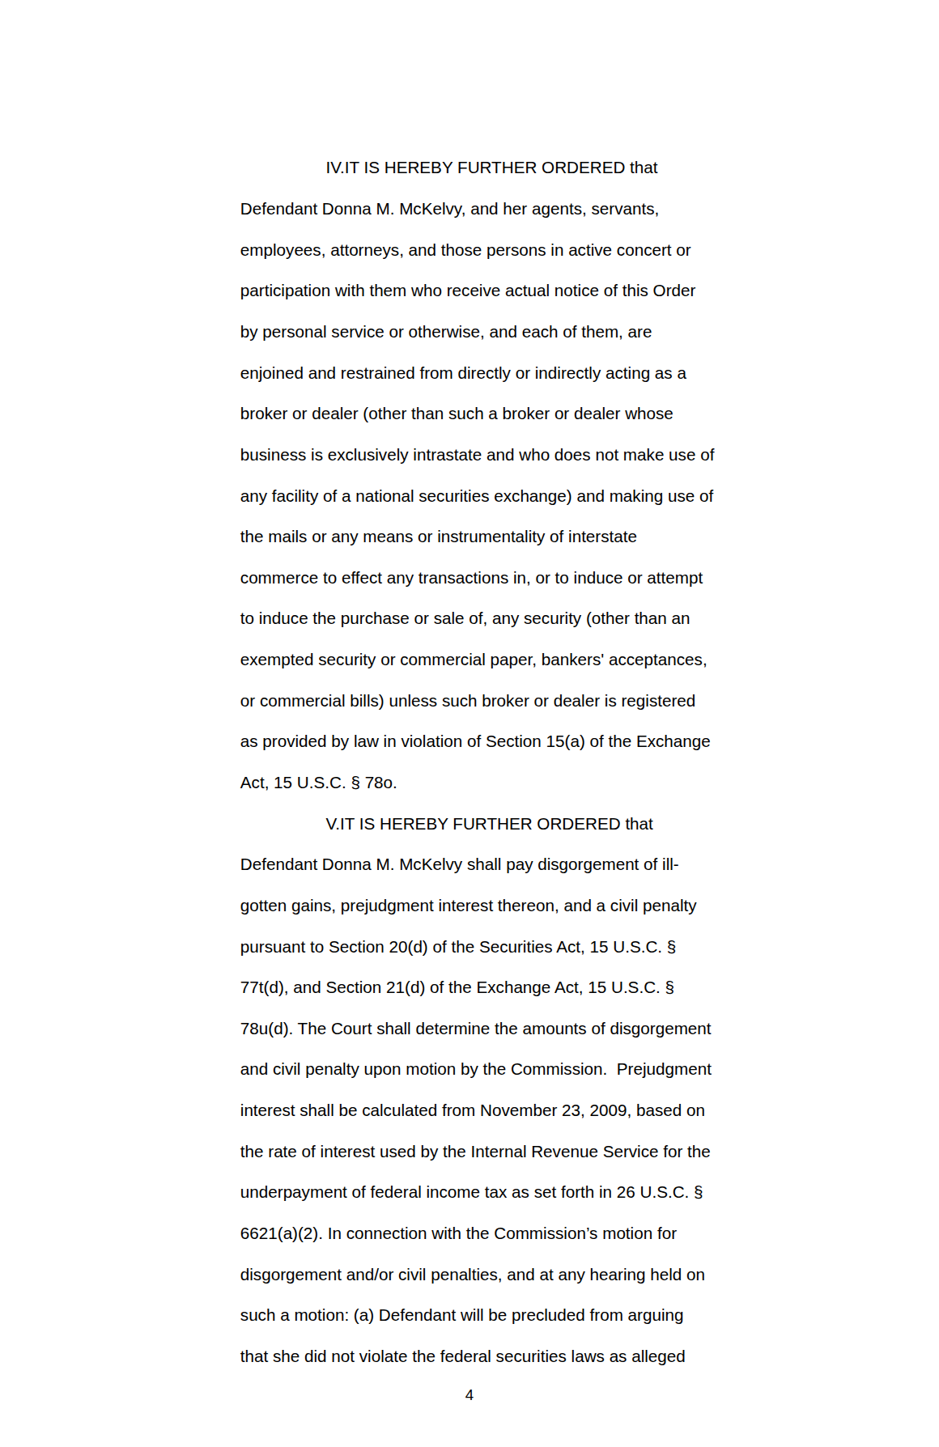IV. IT IS HEREBY FURTHER ORDERED that Defendant Donna M. McKelvy, and her agents, servants, employees, attorneys, and those persons in active concert or participation with them who receive actual notice of this Order by personal service or otherwise, and each of them, are enjoined and restrained from directly or indirectly acting as a broker or dealer (other than such a broker or dealer whose business is exclusively intrastate and who does not make use of any facility of a national securities exchange) and making use of the mails or any means or instrumentality of interstate commerce to effect any transactions in, or to induce or attempt to induce the purchase or sale of, any security (other than an exempted security or commercial paper, bankers' acceptances, or commercial bills) unless such broker or dealer is registered as provided by law in violation of Section 15(a) of the Exchange Act, 15 U.S.C. § 78o.
V. IT IS HEREBY FURTHER ORDERED that Defendant Donna M. McKelvy shall pay disgorgement of ill-gotten gains, prejudgment interest thereon, and a civil penalty pursuant to Section 20(d) of the Securities Act, 15 U.S.C. § 77t(d), and Section 21(d) of the Exchange Act, 15 U.S.C. § 78u(d). The Court shall determine the amounts of disgorgement and civil penalty upon motion by the Commission. Prejudgment interest shall be calculated from November 23, 2009, based on the rate of interest used by the Internal Revenue Service for the underpayment of federal income tax as set forth in 26 U.S.C. § 6621(a)(2). In connection with the Commission’s motion for disgorge­ment and/or civil penalties, and at any hearing held on such a motion: (a) Defendant will be precluded from arguing that she did not violate the federal securities laws as alleged
4